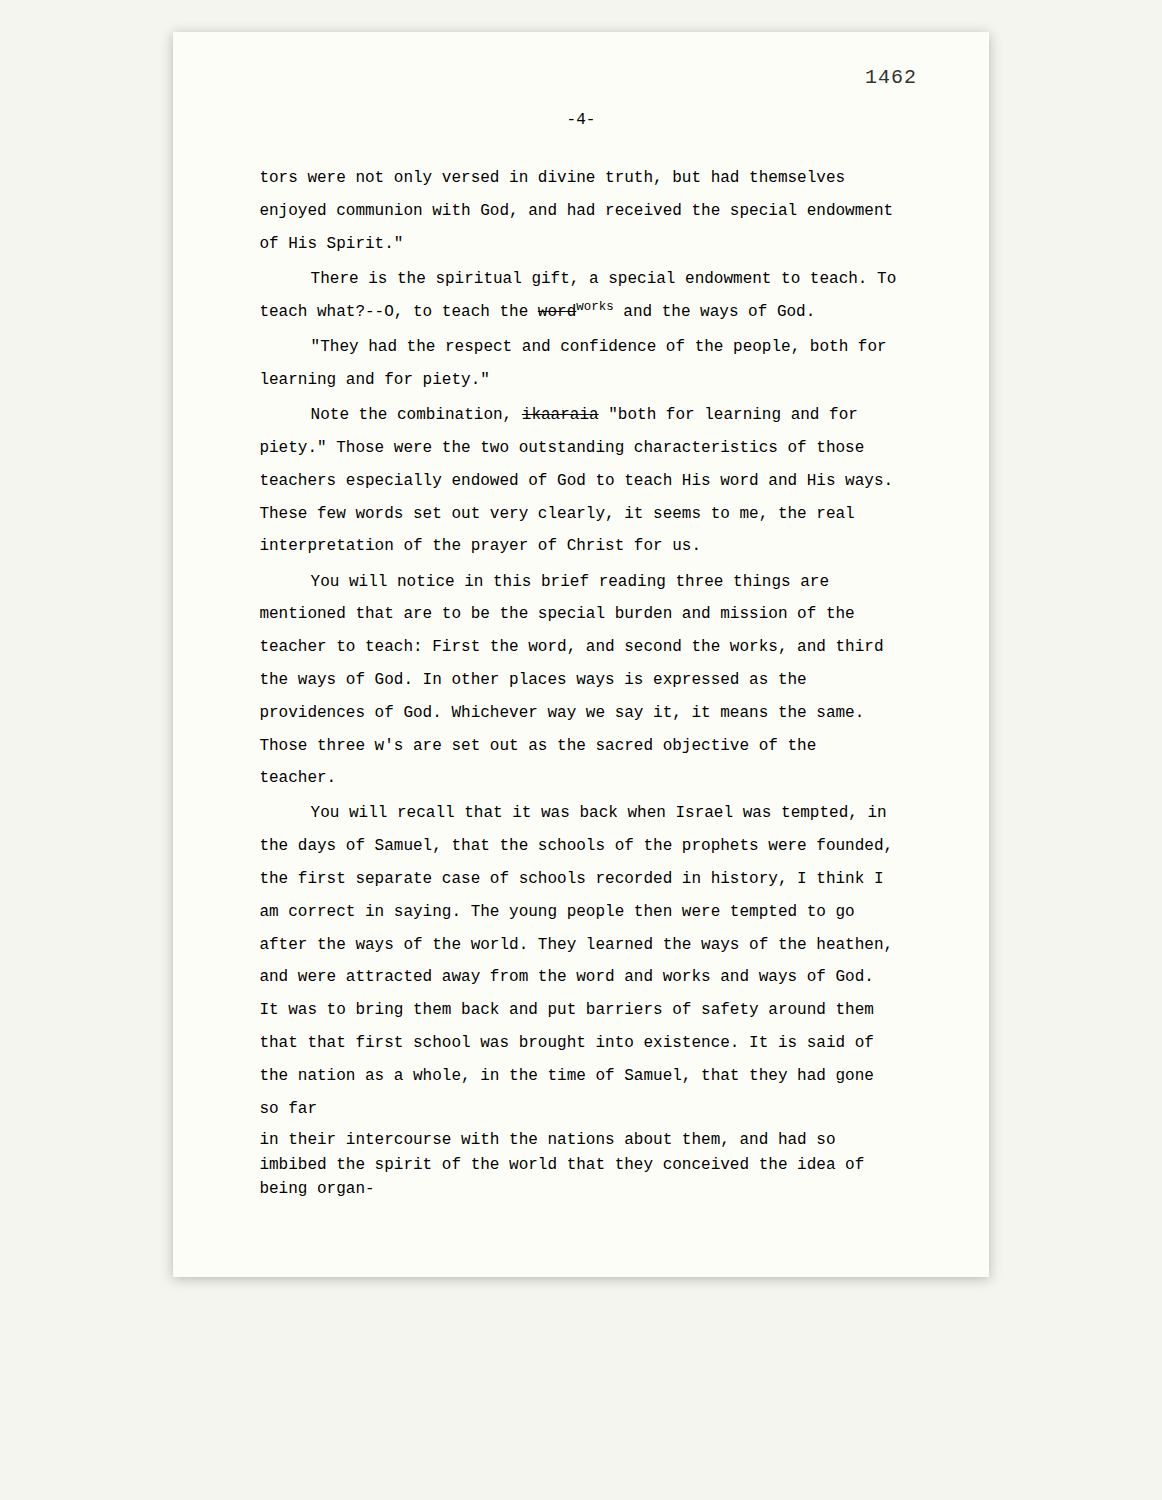1462
-4-
tors were not only versed in divine truth, but had themselves enjoyed communion with God, and had received the special endowment of His Spirit."
There is the spiritual gift, a special endowment to teach. To teach what?--O, to teach the word works and the ways of God.
"They had the respect and confidence of the people, both for learning and for piety."
Note the combination, ikaaraia "both for learning and for piety." Those were the two outstanding characteristics of those teachers especially endowed of God to teach His word and His ways. These few words set out very clearly, it seems to me, the real interpretation of the prayer of Christ for us.
You will notice in this brief reading three things are mentioned that are to be the special burden and mission of the teacher to teach: First the word, and second the works, and third the ways of God. In other places ways is expressed as the providences of God. Whichever way we say it, it means the same. Those three w's are set out as the sacred objective of the teacher.
You will recall that it was back when Israel was tempted, in the days of Samuel, that the schools of the prophets were founded, the first separate case of schools recorded in history, I think I am correct in saying. The young people then were tempted to go after the ways of the world. They learned the ways of the heathen, and were attracted away from the word and works and ways of God. It was to bring them back and put barriers of safety around them that that first school was brought into existence. It is said of the nation as a whole, in the time of Samuel, that they had gone so far
in their intercourse with the nations about them, and had so imbibed the spirit of the world that they conceived the idea of being organ-